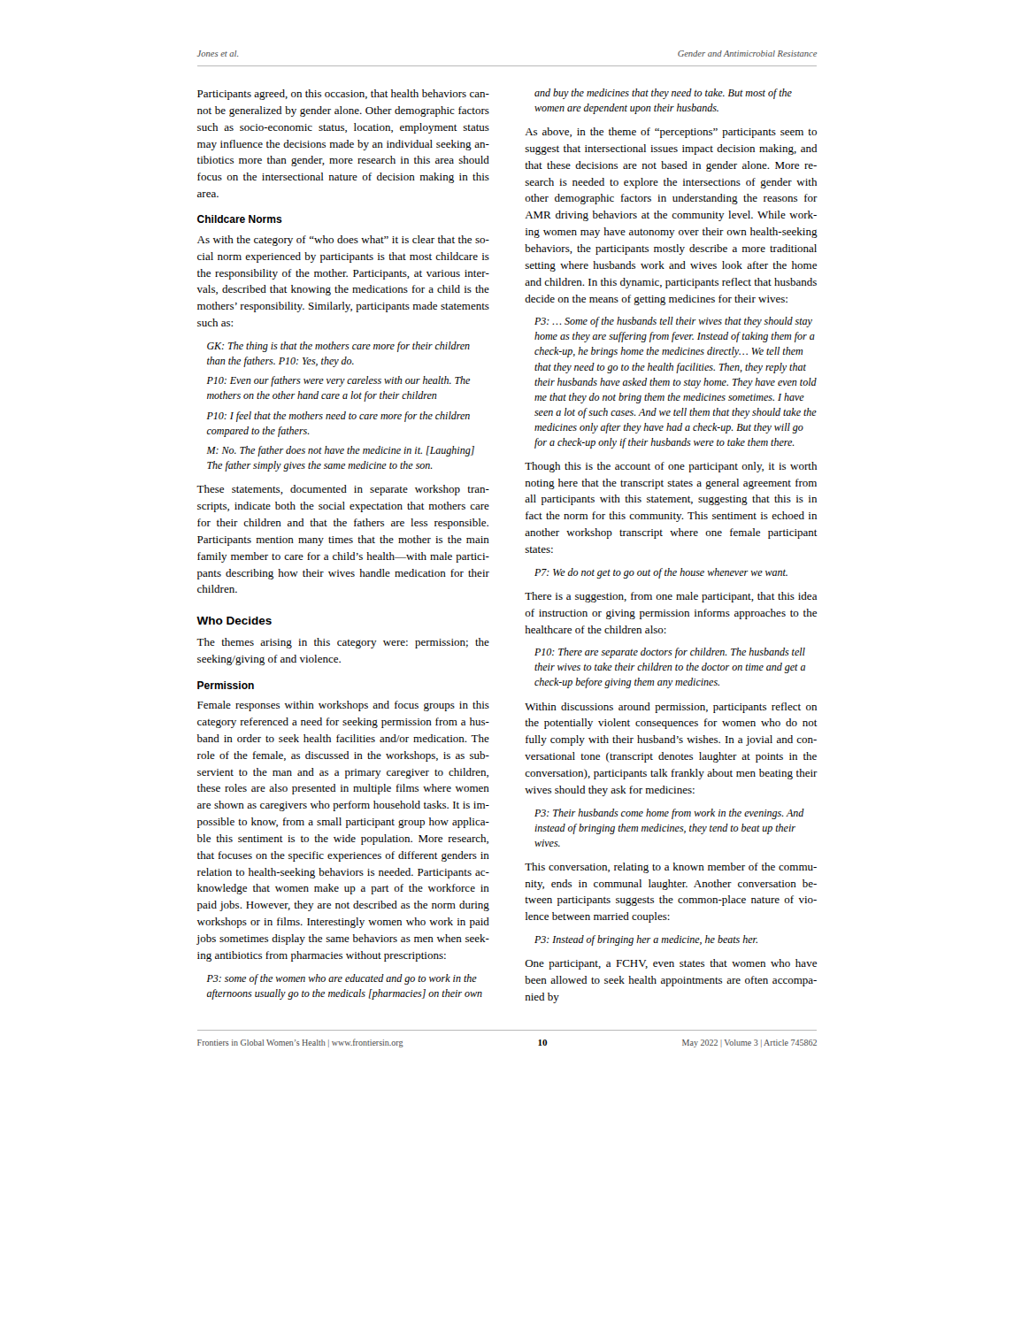Jones et al. Gender and Antimicrobial Resistance
Participants agreed, on this occasion, that health behaviors cannot be generalized by gender alone. Other demographic factors such as socio-economic status, location, employment status may influence the decisions made by an individual seeking antibiotics more than gender, more research in this area should focus on the intersectional nature of decision making in this area.
Childcare Norms
As with the category of “who does what” it is clear that the social norm experienced by participants is that most childcare is the responsibility of the mother. Participants, at various intervals, described that knowing the medications for a child is the mothers’ responsibility. Similarly, participants made statements such as:
GK: The thing is that the mothers care more for their children than the fathers. P10: Yes, they do.
P10: Even our fathers were very careless with our health. The mothers on the other hand care a lot for their children
P10: I feel that the mothers need to care more for the children compared to the fathers.
M: No. The father does not have the medicine in it. [Laughing] The father simply gives the same medicine to the son.
These statements, documented in separate workshop transcripts, indicate both the social expectation that mothers care for their children and that the fathers are less responsible. Participants mention many times that the mother is the main family member to care for a child’s health—with male participants describing how their wives handle medication for their children.
Who Decides
The themes arising in this category were: permission; the seeking/giving of and violence.
Permission
Female responses within workshops and focus groups in this category referenced a need for seeking permission from a husband in order to seek health facilities and/or medication. The role of the female, as discussed in the workshops, is as subservient to the man and as a primary caregiver to children, these roles are also presented in multiple films where women are shown as caregivers who perform household tasks. It is impossible to know, from a small participant group how applicable this sentiment is to the wide population. More research, that focuses on the specific experiences of different genders in relation to health-seeking behaviors is needed. Participants acknowledge that women make up a part of the workforce in paid jobs. However, they are not described as the norm during workshops or in films. Interestingly women who work in paid jobs sometimes display the same behaviors as men when seeking antibiotics from pharmacies without prescriptions:
P3: some of the women who are educated and go to work in the afternoons usually go to the medicals [pharmacies] on their own and buy the medicines that they need to take. But most of the women are dependent upon their husbands.
As above, in the theme of “perceptions” participants seem to suggest that intersectional issues impact decision making, and that these decisions are not based in gender alone. More research is needed to explore the intersections of gender with other demographic factors in understanding the reasons for AMR driving behaviors at the community level. While working women may have autonomy over their own health-seeking behaviors, the participants mostly describe a more traditional setting where husbands work and wives look after the home and children. In this dynamic, participants reflect that husbands decide on the means of getting medicines for their wives:
P3: … Some of the husbands tell their wives that they should stay home as they are suffering from fever. Instead of taking them for a check-up, he brings home the medicines directly… We tell them that they need to go to the health facilities. Then, they reply that their husbands have asked them to stay home. They have even told me that they do not bring them the medicines sometimes. I have seen a lot of such cases. And we tell them that they should take the medicines only after they have had a check-up. But they will go for a check-up only if their husbands were to take them there.
Though this is the account of one participant only, it is worth noting here that the transcript states a general agreement from all participants with this statement, suggesting that this is in fact the norm for this community. This sentiment is echoed in another workshop transcript where one female participant states:
P7: We do not get to go out of the house whenever we want.
There is a suggestion, from one male participant, that this idea of instruction or giving permission informs approaches to the healthcare of the children also:
P10: There are separate doctors for children. The husbands tell their wives to take their children to the doctor on time and get a check-up before giving them any medicines.
Within discussions around permission, participants reflect on the potentially violent consequences for women who do not fully comply with their husband’s wishes. In a jovial and conversational tone (transcript denotes laughter at points in the conversation), participants talk frankly about men beating their wives should they ask for medicines:
P3: Their husbands come home from work in the evenings. And instead of bringing them medicines, they tend to beat up their wives.
This conversation, relating to a known member of the community, ends in communal laughter. Another conversation between participants suggests the common-place nature of violence between married couples:
P3: Instead of bringing her a medicine, he beats her.
One participant, a FCHV, even states that women who have been allowed to seek health appointments are often accompanied by
Frontiers in Global Women’s Health | www.frontiersin.org 10 May 2022 | Volume 3 | Article 745862